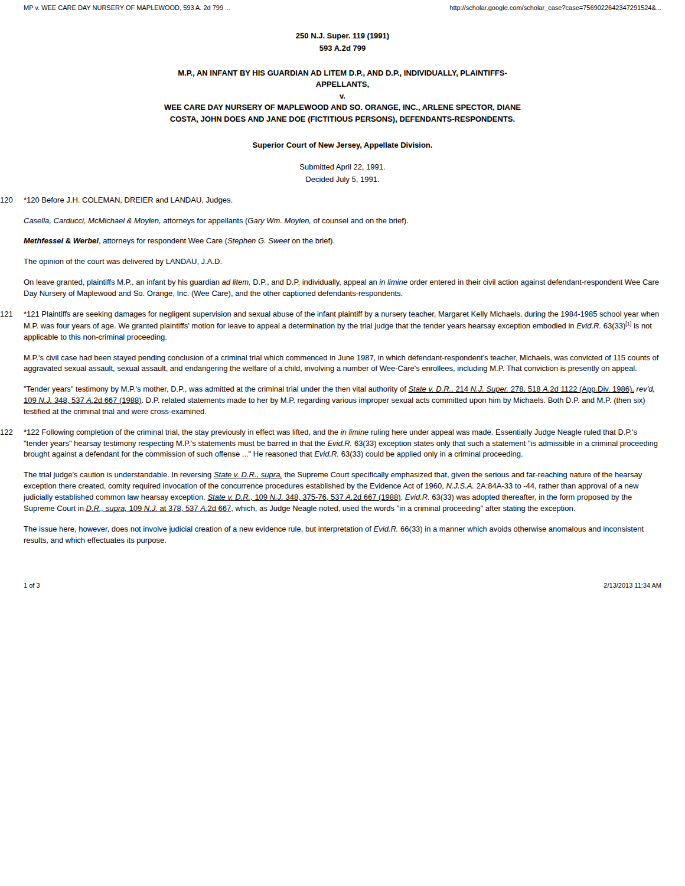MP v. WEE CARE DAY NURSERY OF MAPLEWOOD, 593 A. 2d 799 ...
http://scholar.google.com/scholar_case?case=7569022642347291524&...
250 N.J. Super. 119 (1991)
593 A.2d 799
M.P., AN INFANT BY HIS GUARDIAN AD LITEM D.P., AND D.P., INDIVIDUALLY, PLAINTIFFS-
APPELLANTS,
v.
WEE CARE DAY NURSERY OF MAPLEWOOD AND SO. ORANGE, INC., ARLENE SPECTOR, DIANE
COSTA, JOHN DOES AND JANE DOE (FICTITIOUS PERSONS), DEFENDANTS-RESPONDENTS.
Superior Court of New Jersey, Appellate Division.
Submitted April 22, 1991.
Decided July 5, 1991.
120 *120 Before J.H. COLEMAN, DREIER and LANDAU, Judges.
Casella, Carducci, McMichael & Moylen, attorneys for appellants (Gary Wm. Moylen, of counsel and on the brief).
Methfessel & Werbel, attorneys for respondent Wee Care (Stephen G. Sweet on the brief).
The opinion of the court was delivered by LANDAU, J.A.D.
On leave granted, plaintiffs M.P., an infant by his guardian ad litem, D.P., and D.P. individually, appeal an in limine order entered in their civil action against defendant-respondent Wee Care Day Nursery of Maplewood and So. Orange, Inc. (Wee Care), and the other captioned defendants-respondents.
121 *121 Plaintiffs are seeking damages for negligent supervision and sexual abuse of the infant plaintiff by a nursery teacher, Margaret Kelly Michaels, during the 1984-1985 school year when M.P. was four years of age. We granted plaintiffs' motion for leave to appeal a determination by the trial judge that the tender years hearsay exception embodied in Evid.R. 63(33)[1] is not applicable to this non-criminal proceeding.
M.P.'s civil case had been stayed pending conclusion of a criminal trial which commenced in June 1987, in which defendant-respondent's teacher, Michaels, was convicted of 115 counts of aggravated sexual assault, sexual assault, and endangering the welfare of a child, involving a number of Wee-Care's enrollees, including M.P. That conviction is presently on appeal.
"Tender years" testimony by M.P.'s mother, D.P., was admitted at the criminal trial under the then vital authority of State v. D.R., 214 N.J. Super. 278, 518 A. 2d 1122 (App.Div. 1986), rev'd, 109 N.J. 348, 537 A. 2d 667 (1988). D.P. related statements made to her by M.P. regarding various improper sexual acts committed upon him by Michaels. Both D.P. and M.P. (then six) testified at the criminal trial and were cross-examined.
122 *122 Following completion of the criminal trial, the stay previously in effect was lifted, and the in limine ruling here under appeal was made. Essentially Judge Neagle ruled that D.P.'s "tender years" hearsay testimony respecting M.P.'s statements must be barred in that the Evid.R. 63(33) exception states only that such a statement "is admissible in a criminal proceeding brought against a defendant for the commission of such offense ..." He reasoned that Evid.R. 63(33) could be applied only in a criminal proceeding.
The trial judge's caution is understandable. In reversing State v. D.R., supra, the Supreme Court specifically emphasized that, given the serious and far-reaching nature of the hearsay exception there created, comity required invocation of the concurrence procedures established by the Evidence Act of 1960, N.J.S.A. 2A:84A-33 to -44, rather than approval of a new judicially established common law hearsay exception. State v. D.R., 109 N.J. 348, 375-76, 537 A. 2d 667 (1988). Evid.R. 63(33) was adopted thereafter, in the form proposed by the Supreme Court in D.R., supra, 109 N.J. at 378, 537 A. 2d 667, which, as Judge Neagle noted, used the words "in a criminal proceeding" after stating the exception.
The issue here, however, does not involve judicial creation of a new evidence rule, but interpretation of Evid.R. 66(33) in a manner which avoids otherwise anomalous and inconsistent results, and which effectuates its purpose.
1 of 3
2/13/2013 11:34 AM